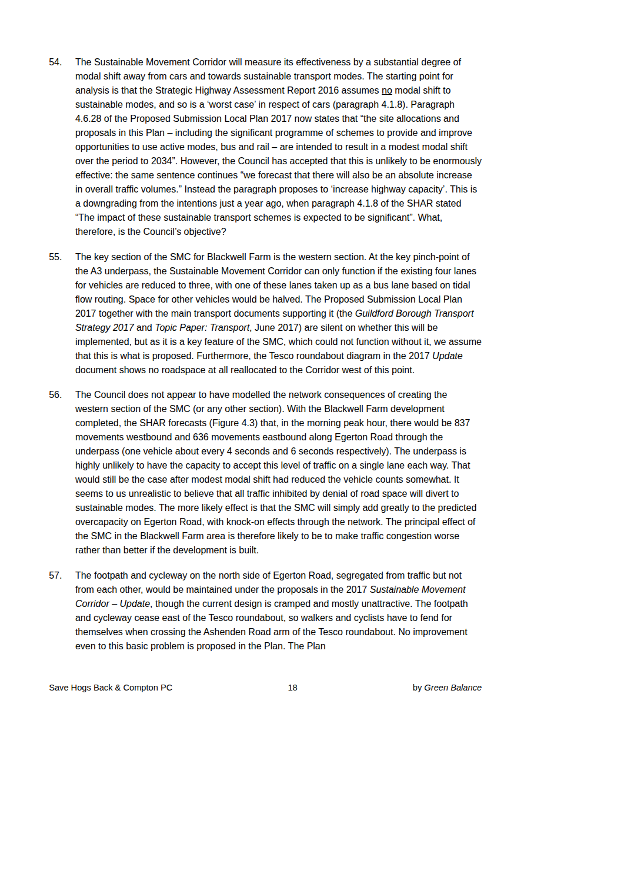54.
The Sustainable Movement Corridor will measure its effectiveness by a substantial degree of modal shift away from cars and towards sustainable transport modes. The starting point for analysis is that the Strategic Highway Assessment Report 2016 assumes no modal shift to sustainable modes, and so is a ‘worst case’ in respect of cars (paragraph 4.1.8). Paragraph 4.6.28 of the Proposed Submission Local Plan 2017 now states that “the site allocations and proposals in this Plan – including the significant programme of schemes to provide and improve opportunities to use active modes, bus and rail – are intended to result in a modest modal shift over the period to 2034”. However, the Council has accepted that this is unlikely to be enormously effective: the same sentence continues “we forecast that there will also be an absolute increase in overall traffic volumes.” Instead the paragraph proposes to ‘increase highway capacity’. This is a downgrading from the intentions just a year ago, when paragraph 4.1.8 of the SHAR stated “The impact of these sustainable transport schemes is expected to be significant”. What, therefore, is the Council’s objective?
55.
The key section of the SMC for Blackwell Farm is the western section. At the key pinch-point of the A3 underpass, the Sustainable Movement Corridor can only function if the existing four lanes for vehicles are reduced to three, with one of these lanes taken up as a bus lane based on tidal flow routing. Space for other vehicles would be halved. The Proposed Submission Local Plan 2017 together with the main transport documents supporting it (the Guildford Borough Transport Strategy 2017 and Topic Paper: Transport, June 2017) are silent on whether this will be implemented, but as it is a key feature of the SMC, which could not function without it, we assume that this is what is proposed. Furthermore, the Tesco roundabout diagram in the 2017 Update document shows no roadspace at all reallocated to the Corridor west of this point.
56.
The Council does not appear to have modelled the network consequences of creating the western section of the SMC (or any other section). With the Blackwell Farm development completed, the SHAR forecasts (Figure 4.3) that, in the morning peak hour, there would be 837 movements westbound and 636 movements eastbound along Egerton Road through the underpass (one vehicle about every 4 seconds and 6 seconds respectively). The underpass is highly unlikely to have the capacity to accept this level of traffic on a single lane each way. That would still be the case after modest modal shift had reduced the vehicle counts somewhat. It seems to us unrealistic to believe that all traffic inhibited by denial of road space will divert to sustainable modes. The more likely effect is that the SMC will simply add greatly to the predicted overcapacity on Egerton Road, with knock-on effects through the network. The principal effect of the SMC in the Blackwell Farm area is therefore likely to be to make traffic congestion worse rather than better if the development is built.
57.
The footpath and cycleway on the north side of Egerton Road, segregated from traffic but not from each other, would be maintained under the proposals in the 2017 Sustainable Movement Corridor – Update, though the current design is cramped and mostly unattractive. The footpath and cycleway cease east of the Tesco roundabout, so walkers and cyclists have to fend for themselves when crossing the Ashenden Road arm of the Tesco roundabout. No improvement even to this basic problem is proposed in the Plan. The Plan
Save Hogs Back & Compton PC
18
by Green Balance